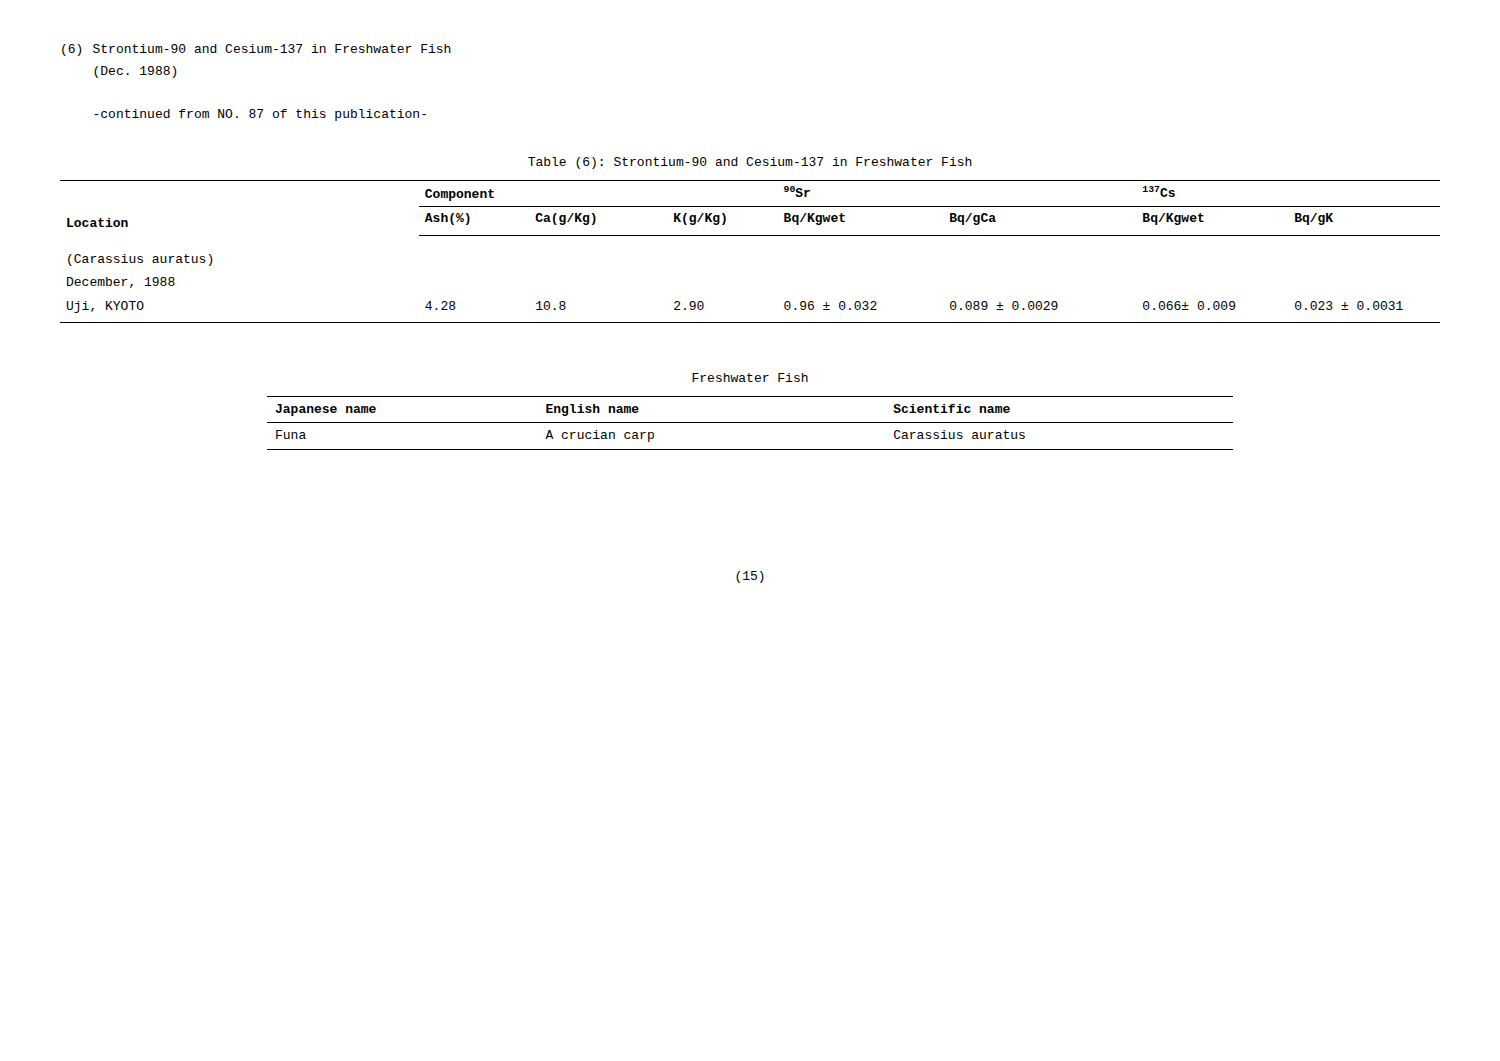(6) Strontium-90 and Cesium-137 in Freshwater Fish
(Dec. 1988)
-continued from NO. 87 of this publication-
Table (6): Strontium-90 and Cesium-137 in Freshwater Fish
| Location | Component | 90 Sr | 137 Cs |
| --- | --- | --- | --- |
| Ash(%) | Ca(g/Kg) | K(g/Kg) | Bq/Kgwet | Bq/gCa | Bq/Kgwet | Bq/gK |
| (Carassius auratus) | | | | | | | |
| December, 1988 | | | | | | | |
| Uji, KYOTO | 4.28 | 10.8 | 2.90 | 0.96 ± 0.032 | 0.089 ± 0.0029 | 0.066± 0.009 | 0.023 ± 0.0031 |
Freshwater Fish
| Japanese name | English name | Scientific name |
| --- | --- | --- |
| Funa | A crucian carp | Carassius auratus |
(15)